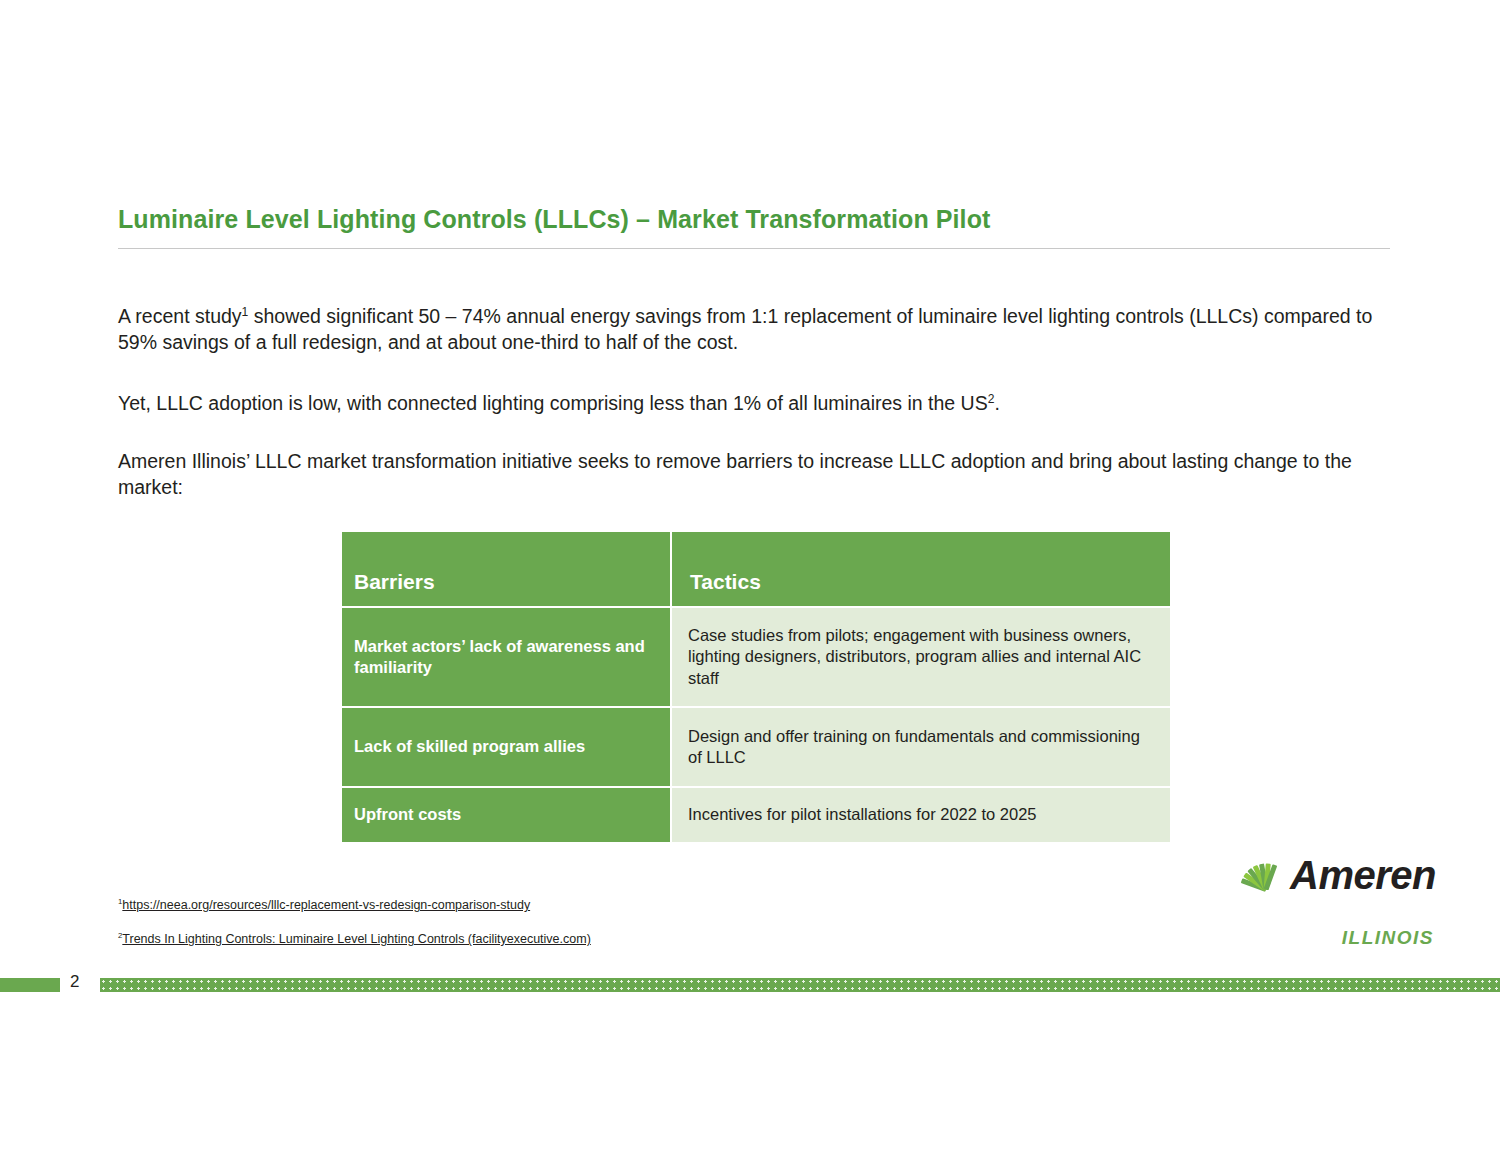Luminaire Level Lighting Controls (LLLCs) – Market Transformation Pilot
A recent study1 showed significant 50 – 74% annual energy savings from 1:1 replacement of luminaire level lighting controls (LLLCs) compared to 59% savings of a full redesign, and at about one-third to half of the cost.
Yet, LLLC adoption is low, with connected lighting comprising less than 1% of all luminaires in the US2.
Ameren Illinois’ LLLC market transformation initiative seeks to remove barriers to increase LLLC adoption and bring about lasting change to the market:
| Barriers | Tactics |
| --- | --- |
| Market actors’ lack of awareness and familiarity | Case studies from pilots; engagement with business owners, lighting designers, distributors, program allies and internal AIC staff |
| Lack of skilled program allies | Design and offer training on fundamentals and commissioning of LLLC |
| Upfront costs | Incentives for pilot installations for 2022 to 2025 |
1https://neea.org/resources/lllc-replacement-vs-redesign-comparison-study
2Trends In Lighting Controls: Luminaire Level Lighting Controls (facilityexecutive.com)
2
Ameren
ILLINOIS